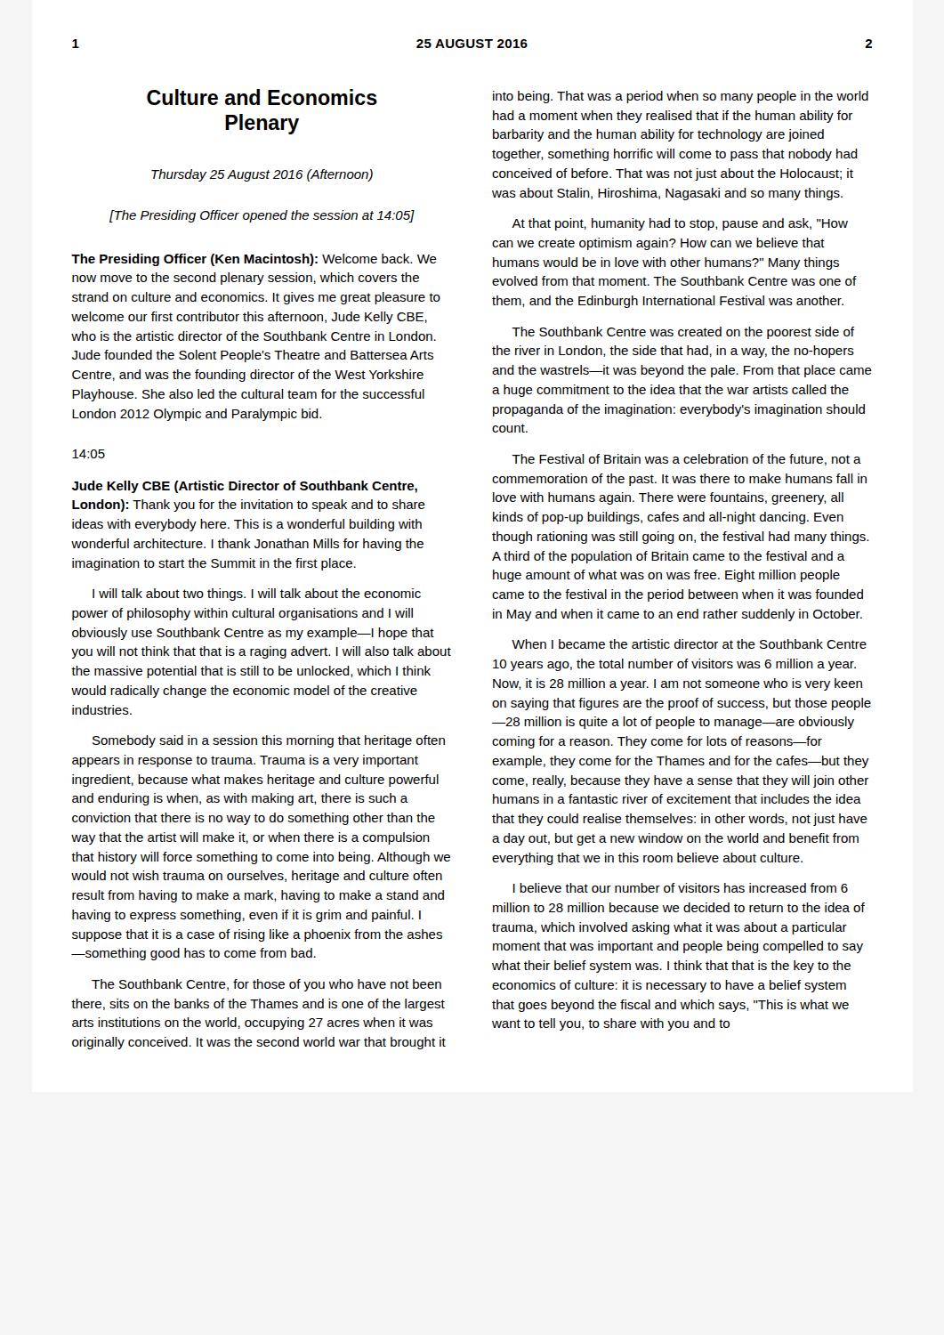1 25 AUGUST 2016 2
Culture and Economics
Plenary
Thursday 25 August 2016 (Afternoon)
[The Presiding Officer opened the session at 14:05]
The Presiding Officer (Ken Macintosh): Welcome back. We now move to the second plenary session, which covers the strand on culture and economics. It gives me great pleasure to welcome our first contributor this afternoon, Jude Kelly CBE, who is the artistic director of the Southbank Centre in London. Jude founded the Solent People's Theatre and Battersea Arts Centre, and was the founding director of the West Yorkshire Playhouse. She also led the cultural team for the successful London 2012 Olympic and Paralympic bid.
14:05
Jude Kelly CBE (Artistic Director of Southbank Centre, London): Thank you for the invitation to speak and to share ideas with everybody here. This is a wonderful building with wonderful architecture. I thank Jonathan Mills for having the imagination to start the Summit in the first place.
I will talk about two things. I will talk about the economic power of philosophy within cultural organisations and I will obviously use Southbank Centre as my example—I hope that you will not think that that is a raging advert. I will also talk about the massive potential that is still to be unlocked, which I think would radically change the economic model of the creative industries.
Somebody said in a session this morning that heritage often appears in response to trauma. Trauma is a very important ingredient, because what makes heritage and culture powerful and enduring is when, as with making art, there is such a conviction that there is no way to do something other than the way that the artist will make it, or when there is a compulsion that history will force something to come into being. Although we would not wish trauma on ourselves, heritage and culture often result from having to make a mark, having to make a stand and having to express something, even if it is grim and painful. I suppose that it is a case of rising like a phoenix from the ashes—something good has to come from bad.
The Southbank Centre, for those of you who have not been there, sits on the banks of the Thames and is one of the largest arts institutions on the world, occupying 27 acres when it was originally conceived. It was the second world war that brought it into being. That was a period when so many people in the world had a moment when they realised that if the human ability for barbarity and the human ability for technology are joined together, something horrific will come to pass that nobody had conceived of before. That was not just about the Holocaust; it was about Stalin, Hiroshima, Nagasaki and so many things.
At that point, humanity had to stop, pause and ask, "How can we create optimism again? How can we believe that humans would be in love with other humans?" Many things evolved from that moment. The Southbank Centre was one of them, and the Edinburgh International Festival was another.
The Southbank Centre was created on the poorest side of the river in London, the side that had, in a way, the no-hopers and the wastrels—it was beyond the pale. From that place came a huge commitment to the idea that the war artists called the propaganda of the imagination: everybody's imagination should count.
The Festival of Britain was a celebration of the future, not a commemoration of the past. It was there to make humans fall in love with humans again. There were fountains, greenery, all kinds of pop-up buildings, cafes and all-night dancing. Even though rationing was still going on, the festival had many things. A third of the population of Britain came to the festival and a huge amount of what was on was free. Eight million people came to the festival in the period between when it was founded in May and when it came to an end rather suddenly in October.
When I became the artistic director at the Southbank Centre 10 years ago, the total number of visitors was 6 million a year. Now, it is 28 million a year. I am not someone who is very keen on saying that figures are the proof of success, but those people—28 million is quite a lot of people to manage—are obviously coming for a reason. They come for lots of reasons—for example, they come for the Thames and for the cafes—but they come, really, because they have a sense that they will join other humans in a fantastic river of excitement that includes the idea that they could realise themselves: in other words, not just have a day out, but get a new window on the world and benefit from everything that we in this room believe about culture.
I believe that our number of visitors has increased from 6 million to 28 million because we decided to return to the idea of trauma, which involved asking what it was about a particular moment that was important and people being compelled to say what their belief system was. I think that that is the key to the economics of culture: it is necessary to have a belief system that goes beyond the fiscal and which says, "This is what we want to tell you, to share with you and to